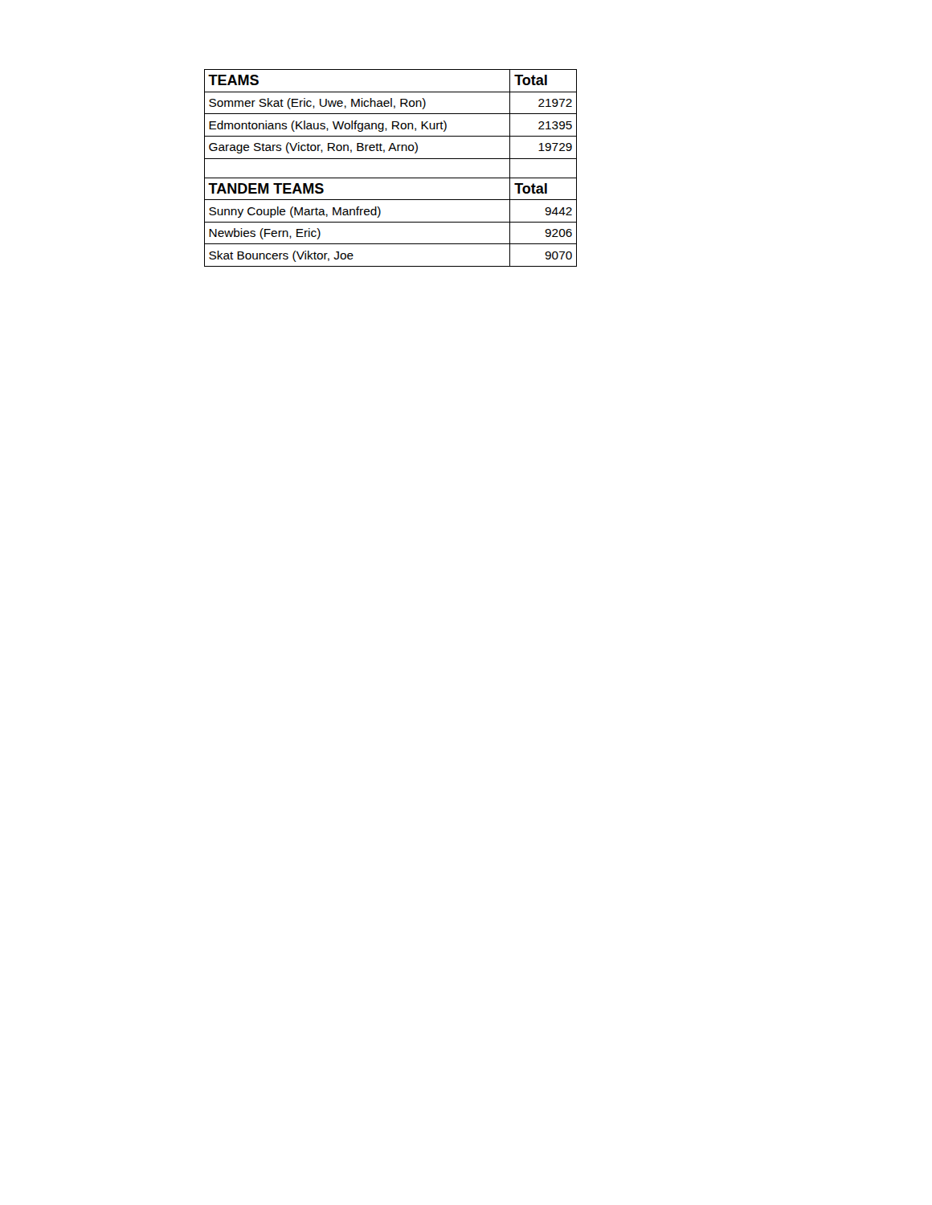| TEAMS | Total |
| Sommer Skat (Eric, Uwe, Michael, Ron) | 21972 |
| Edmontonians (Klaus, Wolfgang, Ron, Kurt) | 21395 |
| Garage Stars (Victor, Ron, Brett, Arno) | 19729 |
| TANDEM TEAMS | Total |
| Sunny Couple (Marta, Manfred) | 9442 |
| Newbies (Fern, Eric) | 9206 |
| Skat Bouncers (Viktor, Joe | 9070 |